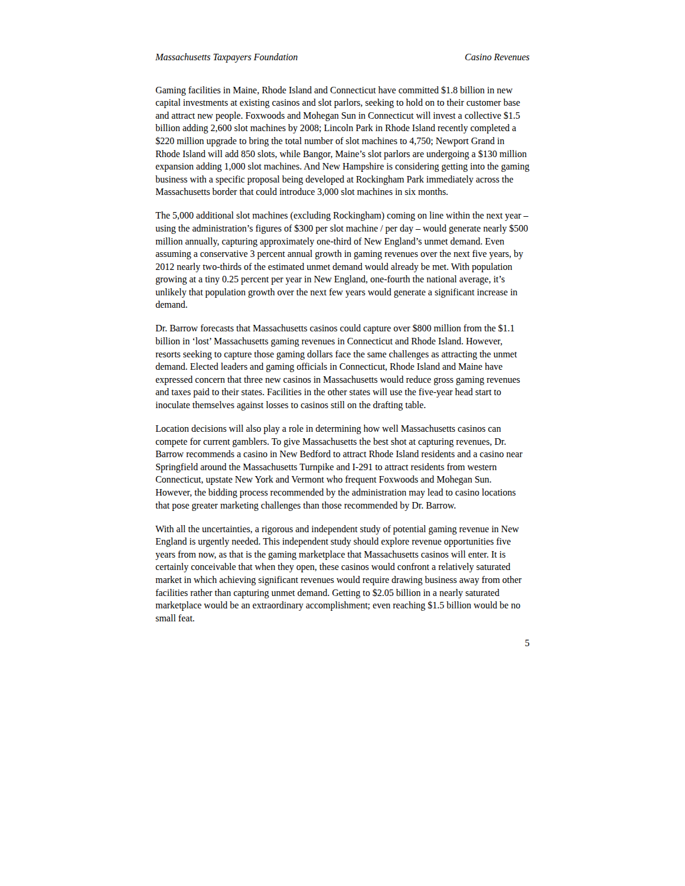Massachusetts Taxpayers Foundation Casino Revenues
Gaming facilities in Maine, Rhode Island and Connecticut have committed $1.8 billion in new capital investments at existing casinos and slot parlors, seeking to hold on to their customer base and attract new people. Foxwoods and Mohegan Sun in Connecticut will invest a collective $1.5 billion adding 2,600 slot machines by 2008; Lincoln Park in Rhode Island recently completed a $220 million upgrade to bring the total number of slot machines to 4,750; Newport Grand in Rhode Island will add 850 slots, while Bangor, Maine’s slot parlors are undergoing a $130 million expansion adding 1,000 slot machines. And New Hampshire is considering getting into the gaming business with a specific proposal being developed at Rockingham Park immediately across the Massachusetts border that could introduce 3,000 slot machines in six months.
The 5,000 additional slot machines (excluding Rockingham) coming on line within the next year – using the administration’s figures of $300 per slot machine / per day – would generate nearly $500 million annually, capturing approximately one-third of New England’s unmet demand. Even assuming a conservative 3 percent annual growth in gaming revenues over the next five years, by 2012 nearly two-thirds of the estimated unmet demand would already be met. With population growing at a tiny 0.25 percent per year in New England, one-fourth the national average, it’s unlikely that population growth over the next few years would generate a significant increase in demand.
Dr. Barrow forecasts that Massachusetts casinos could capture over $800 million from the $1.1 billion in ‘lost’ Massachusetts gaming revenues in Connecticut and Rhode Island. However, resorts seeking to capture those gaming dollars face the same challenges as attracting the unmet demand. Elected leaders and gaming officials in Connecticut, Rhode Island and Maine have expressed concern that three new casinos in Massachusetts would reduce gross gaming revenues and taxes paid to their states. Facilities in the other states will use the five-year head start to inoculate themselves against losses to casinos still on the drafting table.
Location decisions will also play a role in determining how well Massachusetts casinos can compete for current gamblers. To give Massachusetts the best shot at capturing revenues, Dr. Barrow recommends a casino in New Bedford to attract Rhode Island residents and a casino near Springfield around the Massachusetts Turnpike and I-291 to attract residents from western Connecticut, upstate New York and Vermont who frequent Foxwoods and Mohegan Sun. However, the bidding process recommended by the administration may lead to casino locations that pose greater marketing challenges than those recommended by Dr. Barrow.
With all the uncertainties, a rigorous and independent study of potential gaming revenue in New England is urgently needed. This independent study should explore revenue opportunities five years from now, as that is the gaming marketplace that Massachusetts casinos will enter. It is certainly conceivable that when they open, these casinos would confront a relatively saturated market in which achieving significant revenues would require drawing business away from other facilities rather than capturing unmet demand. Getting to $2.05 billion in a nearly saturated marketplace would be an extraordinary accomplishment; even reaching $1.5 billion would be no small feat.
5